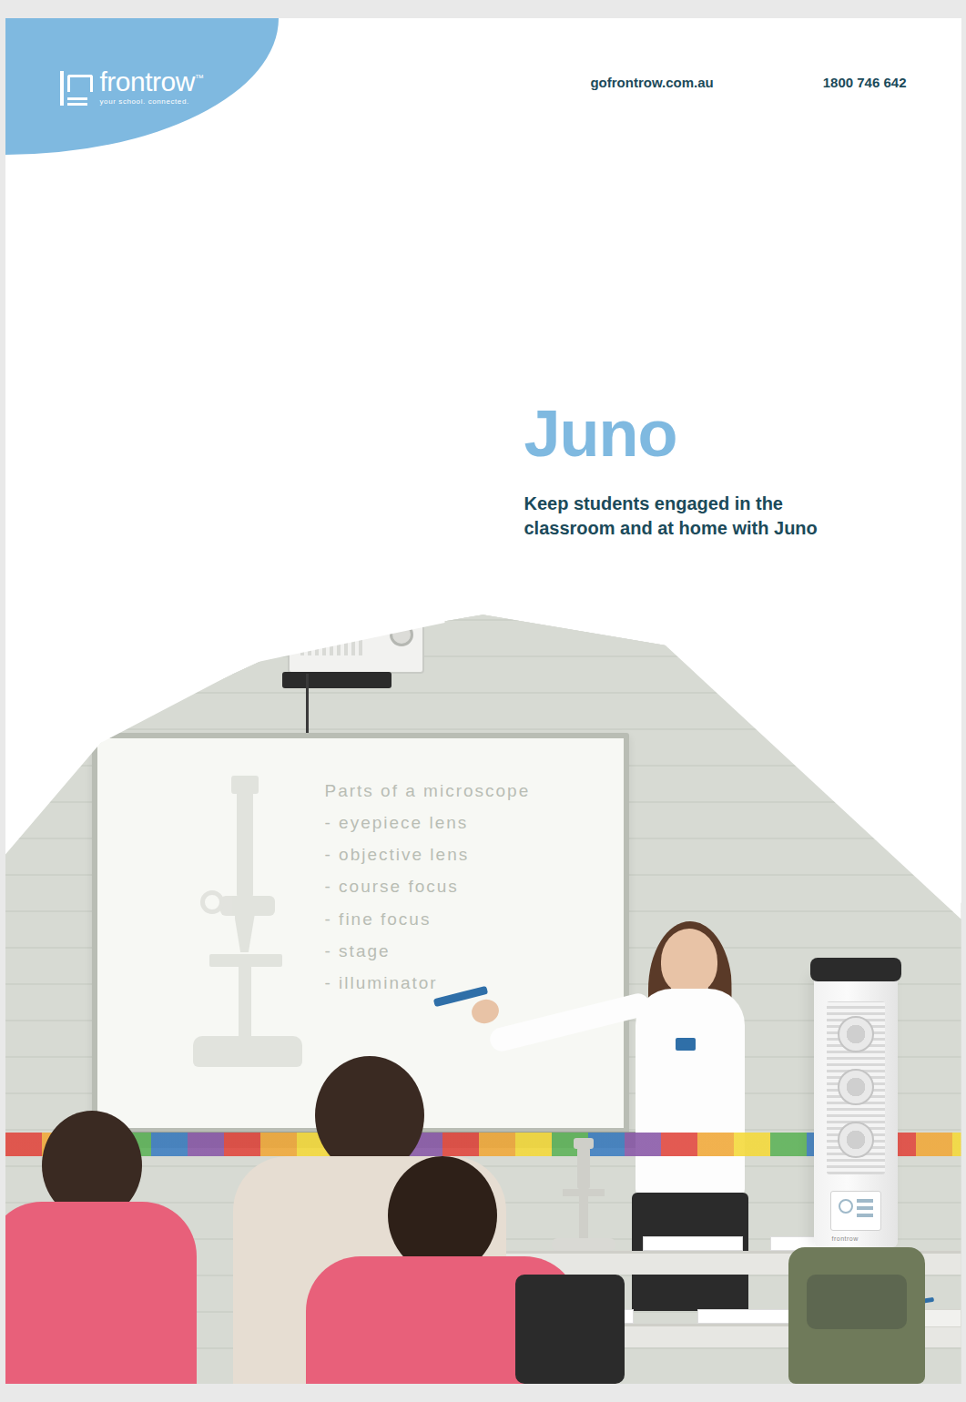frontrow™
your school. connected.
gofrontrow.com.au 1800 746 642
Juno
Keep students engaged in the
classroom and at home with Juno
Parts of a microscope
- eyepiece lens
- objective lens
- course focus
- fine focus
- stage
- illuminator
frontrow